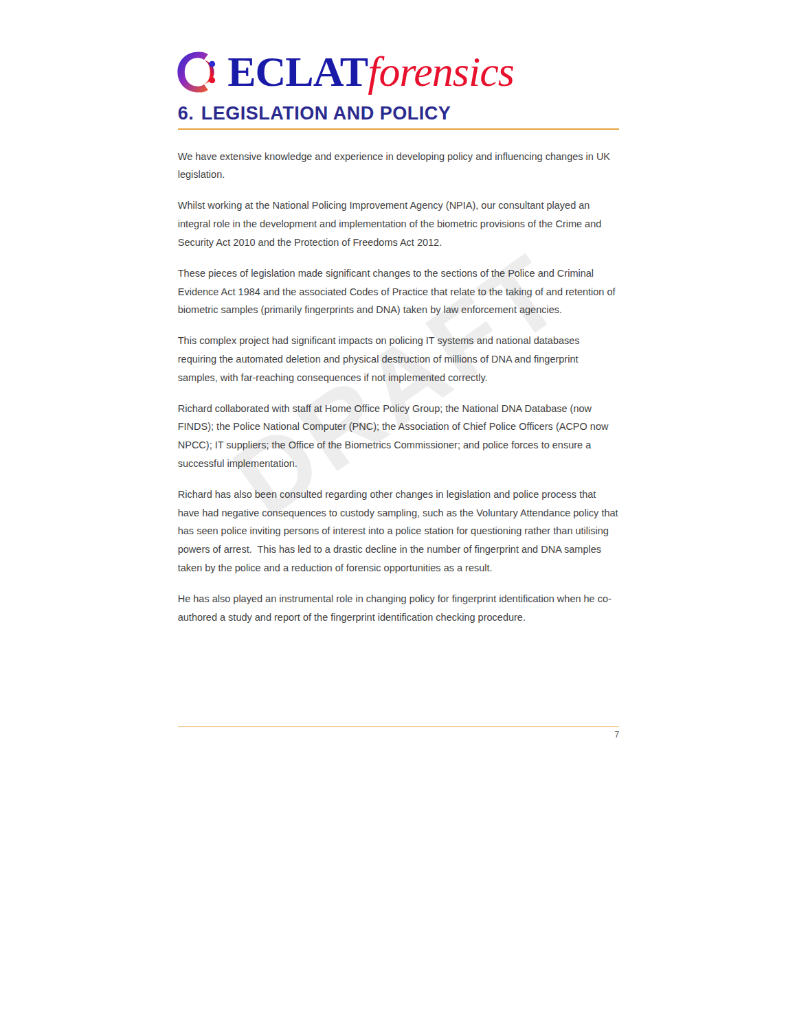DRAFT
ECLAT forensics
6. Legislation and Policy
We have extensive knowledge and experience in developing policy and influencing changes in UK legislation.
Whilst working at the National Policing Improvement Agency (NPIA), our consultant played an integral role in the development and implementation of the biometric provisions of the Crime and Security Act 2010 and the Protection of Freedoms Act 2012.
These pieces of legislation made significant changes to the sections of the Police and Criminal Evidence Act 1984 and the associated Codes of Practice that relate to the taking of and retention of biometric samples (primarily fingerprints and DNA) taken by law enforcement agencies.
This complex project had significant impacts on policing IT systems and national databases requiring the automated deletion and physical destruction of millions of DNA and fingerprint samples, with far-reaching consequences if not implemented correctly.
Richard collaborated with staff at Home Office Policy Group; the National DNA Database (now FINDS); the Police National Computer (PNC); the Association of Chief Police Officers (ACPO now NPCC); IT suppliers; the Office of the Biometrics Commissioner; and police forces to ensure a successful implementation.
Richard has also been consulted regarding other changes in legislation and police process that have had negative consequences to custody sampling, such as the Voluntary Attendance policy that has seen police inviting persons of interest into a police station for questioning rather than utilising powers of arrest. This has led to a drastic decline in the number of fingerprint and DNA samples taken by the police and a reduction of forensic opportunities as a result.
He has also played an instrumental role in changing policy for fingerprint identification when he co-authored a study and report of the fingerprint identification checking procedure.
7